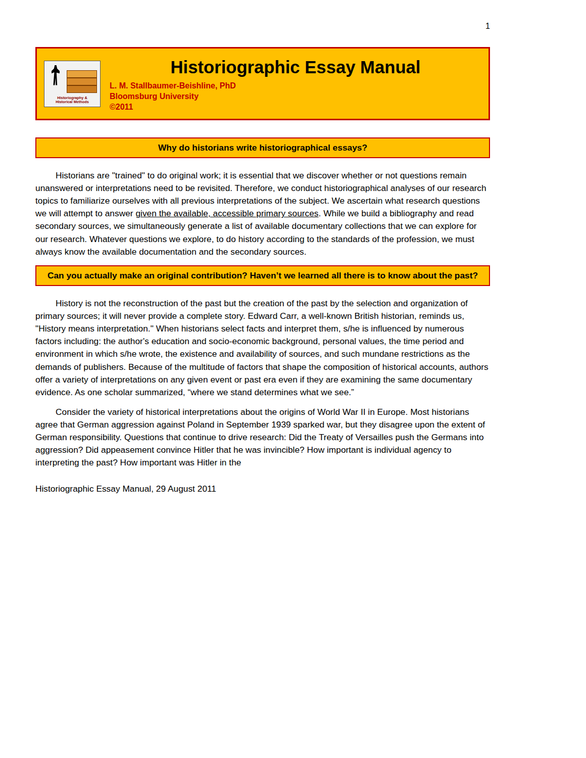1
Historiography &
Historical Methods
Historiographic Essay Manual
L. M. Stallbaumer-Beishline, PhD
Bloomsburg University
©2011
Why do historians write historiographical essays?
Historians are "trained" to do original work; it is essential that we discover whether or not questions remain unanswered or interpretations need to be revisited. Therefore, we conduct historiographical analyses of our research topics to familiarize ourselves with all previous interpretations of the subject. We ascertain what research questions we will attempt to answer given the available, accessible primary sources. While we build a bibliography and read secondary sources, we simultaneously generate a list of available documentary collections that we can explore for our research. Whatever questions we explore, to do history according to the standards of the profession, we must always know the available documentation and the secondary sources.
Can you actually make an original contribution? Haven’t we learned all there is to know about the past?
History is not the reconstruction of the past but the creation of the past by the selection and organization of primary sources; it will never provide a complete story. Edward Carr, a well-known British historian, reminds us, "History means interpretation." When historians select facts and interpret them, s/he is influenced by numerous factors including: the author's education and socio-economic background, personal values, the time period and environment in which s/he wrote, the existence and availability of sources, and such mundane restrictions as the demands of publishers. Because of the multitude of factors that shape the composition of historical accounts, authors offer a variety of interpretations on any given event or past era even if they are examining the same documentary evidence. As one scholar summarized, “where we stand determines what we see.”
Consider the variety of historical interpretations about the origins of World War II in Europe. Most historians agree that German aggression against Poland in September 1939 sparked war, but they disagree upon the extent of German responsibility. Questions that continue to drive research: Did the Treaty of Versailles push the Germans into aggression? Did appeasement convince Hitler that he was invincible? How important is individual agency to interpreting the past? How important was Hitler in the
Historiographic Essay Manual, 29 August 2011